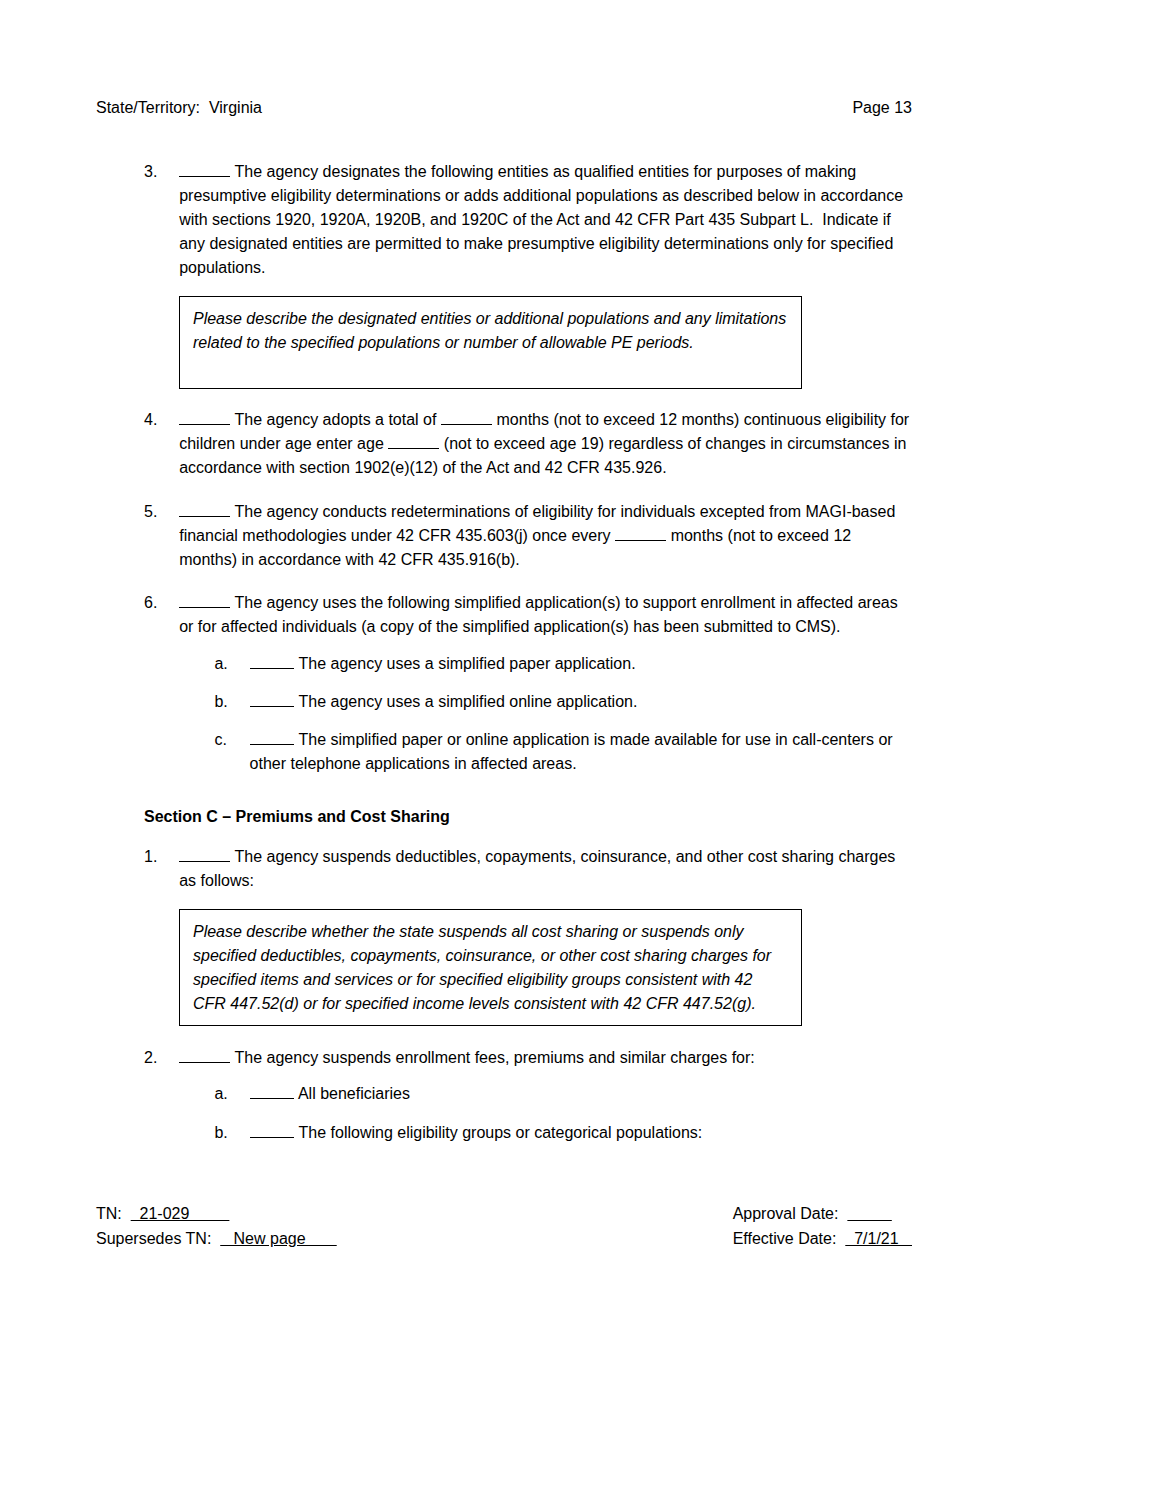State/Territory: Virginia
Page 13
3. The agency designates the following entities as qualified entities for purposes of making presumptive eligibility determinations or adds additional populations as described below in accordance with sections 1920, 1920A, 1920B, and 1920C of the Act and 42 CFR Part 435 Subpart L. Indicate if any designated entities are permitted to make presumptive eligibility determinations only for specified populations.
Please describe the designated entities or additional populations and any limitations related to the specified populations or number of allowable PE periods.
4. The agency adopts a total of months (not to exceed 12 months) continuous eligibility for children under age enter age (not to exceed age 19) regardless of changes in circumstances in accordance with section 1902(e)(12) of the Act and 42 CFR 435.926.
5. The agency conducts redeterminations of eligibility for individuals excepted from MAGI-based financial methodologies under 42 CFR 435.603(j) once every months (not to exceed 12 months) in accordance with 42 CFR 435.916(b).
6. The agency uses the following simplified application(s) to support enrollment in affected areas or for affected individuals (a copy of the simplified application(s) has been submitted to CMS).
a. The agency uses a simplified paper application.
b. The agency uses a simplified online application.
c. The simplified paper or online application is made available for use in call-centers or other telephone applications in affected areas.
Section C – Premiums and Cost Sharing
1. The agency suspends deductibles, copayments, coinsurance, and other cost sharing charges as follows:
Please describe whether the state suspends all cost sharing or suspends only specified deductibles, copayments, coinsurance, or other cost sharing charges for specified items and services or for specified eligibility groups consistent with 42 CFR 447.52(d) or for specified income levels consistent with 42 CFR 447.52(g).
2. The agency suspends enrollment fees, premiums and similar charges for:
a. All beneficiaries
b. The following eligibility groups or categorical populations:
TN: 21-029
Supersedes TN: New page
Approval Date:
Effective Date: 7/1/21